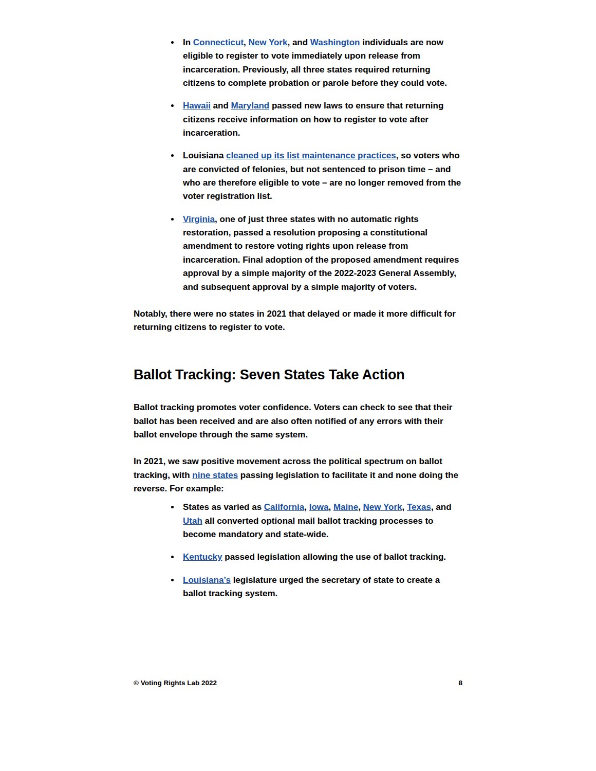In Connecticut, New York, and Washington individuals are now eligible to register to vote immediately upon release from incarceration. Previously, all three states required returning citizens to complete probation or parole before they could vote.
Hawaii and Maryland passed new laws to ensure that returning citizens receive information on how to register to vote after incarceration.
Louisiana cleaned up its list maintenance practices, so voters who are convicted of felonies, but not sentenced to prison time – and who are therefore eligible to vote – are no longer removed from the voter registration list.
Virginia, one of just three states with no automatic rights restoration, passed a resolution proposing a constitutional amendment to restore voting rights upon release from incarceration. Final adoption of the proposed amendment requires approval by a simple majority of the 2022-2023 General Assembly, and subsequent approval by a simple majority of voters.
Notably, there were no states in 2021 that delayed or made it more difficult for returning citizens to register to vote.
Ballot Tracking: Seven States Take Action
Ballot tracking promotes voter confidence. Voters can check to see that their ballot has been received and are also often notified of any errors with their ballot envelope through the same system.
In 2021, we saw positive movement across the political spectrum on ballot tracking, with nine states passing legislation to facilitate it and none doing the reverse. For example:
States as varied as California, Iowa, Maine, New York, Texas, and Utah all converted optional mail ballot tracking processes to become mandatory and state-wide.
Kentucky passed legislation allowing the use of ballot tracking.
Louisiana’s legislature urged the secretary of state to create a ballot tracking system.
© Voting Rights Lab 2022 8